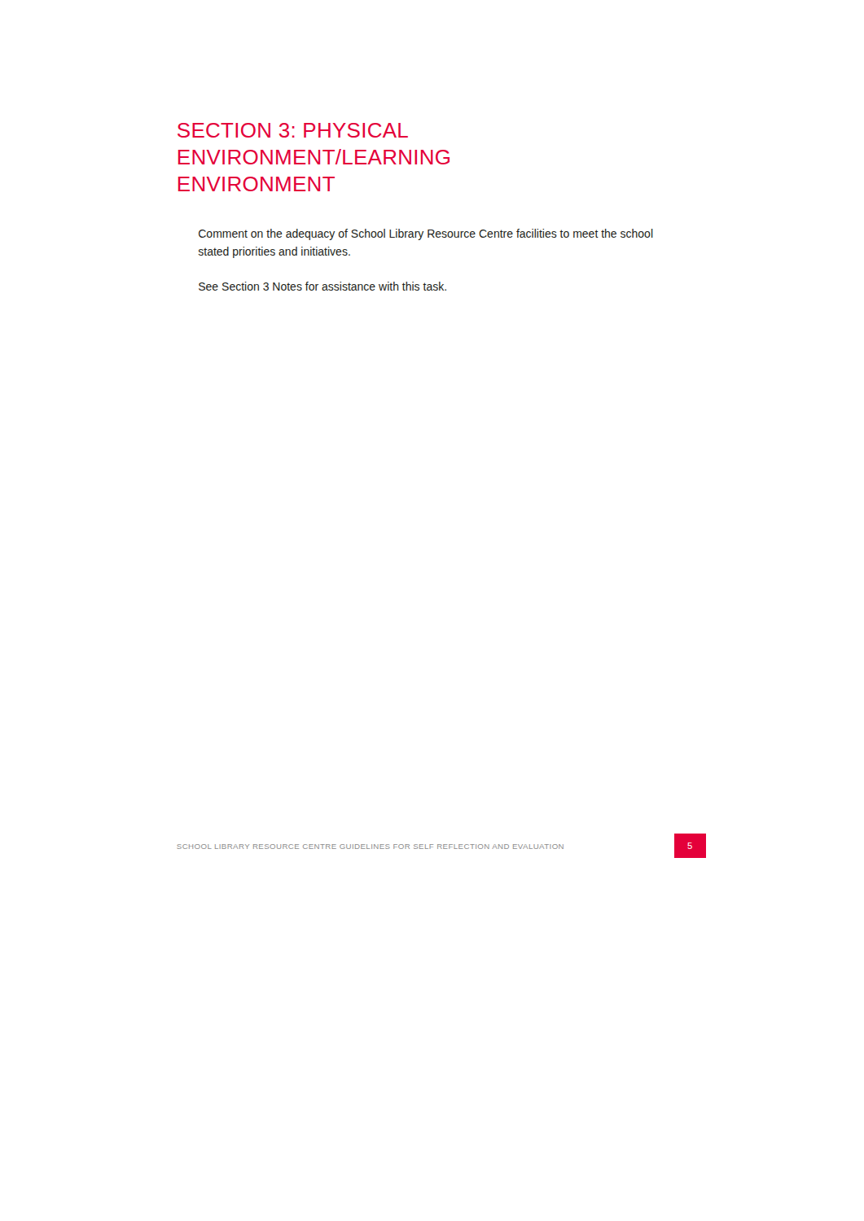Section 3: Physical Environment/Learning
Environment
Comment on the adequacy of School Library Resource Centre facilities to meet the school stated priorities and initiatives.
See Section 3 Notes for assistance with this task.
School Library Resource Centre Guidelines for Self Reflection and Evaluation
5